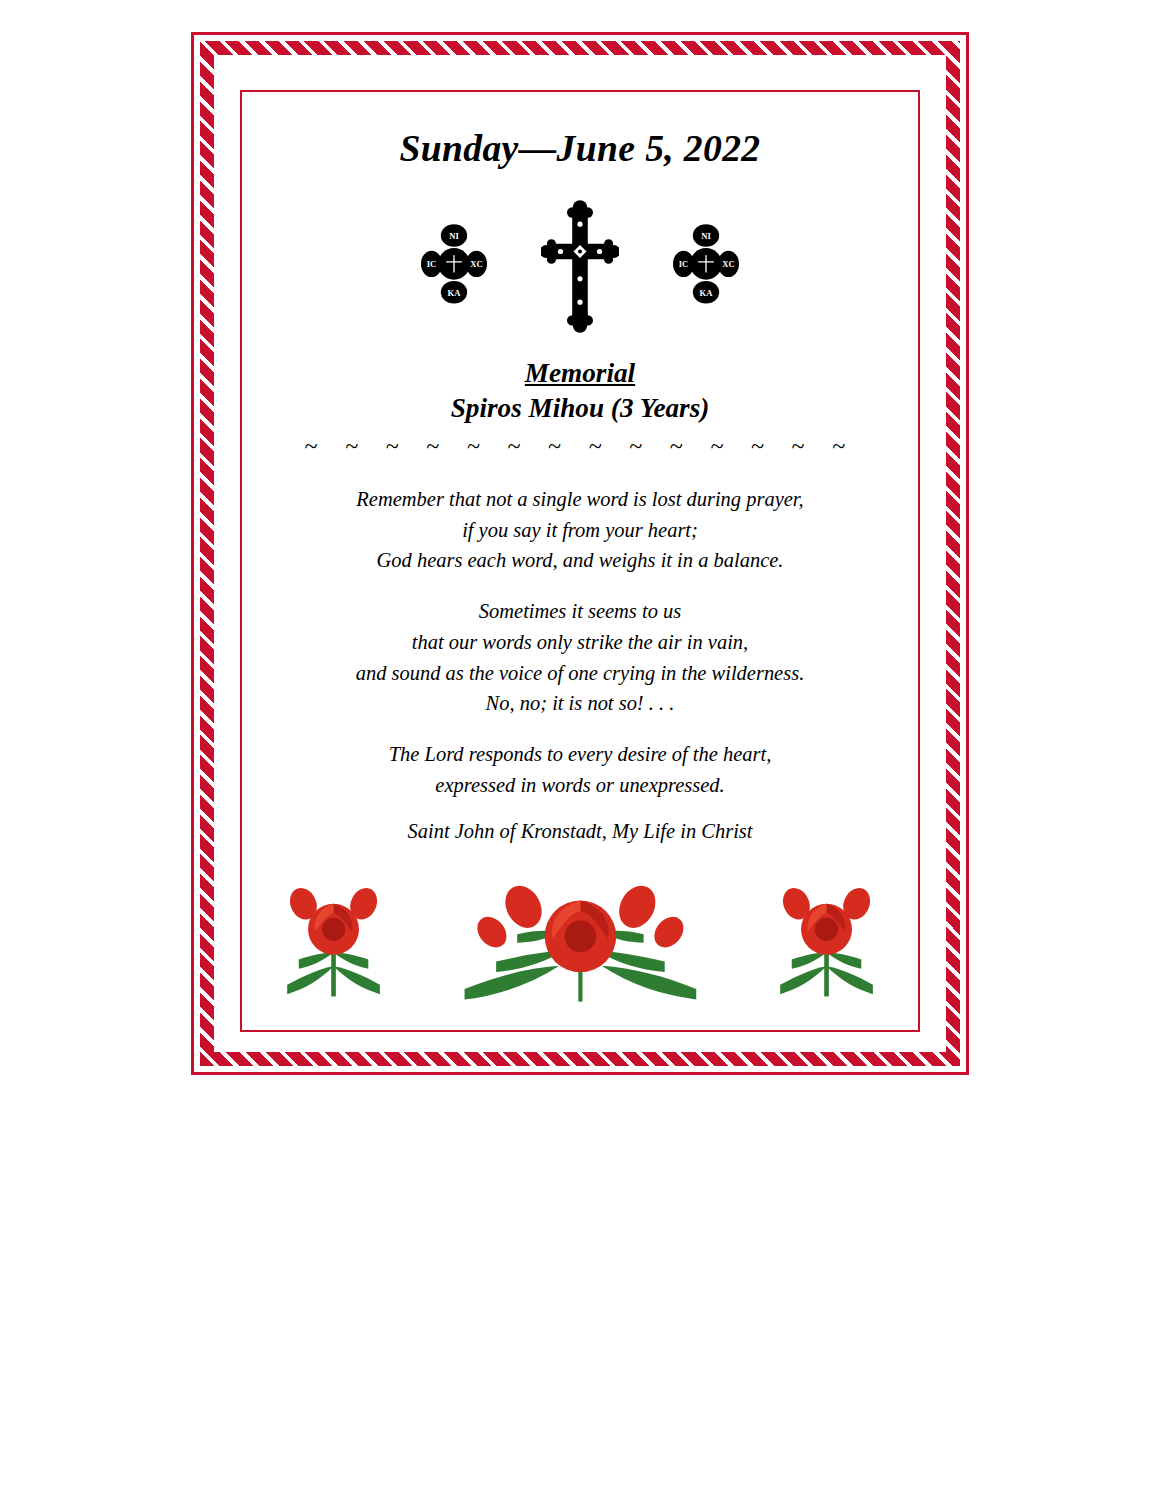Sunday—June 5, 2022
NI KA IC XC NI KA IC XC
Memorial Spiros Mihou (3 Years)
~ ~ ~ ~ ~ ~ ~ ~ ~ ~ ~ ~ ~ ~
Remember that not a single word is lost during prayer,
if you say it from your heart;
God hears each word, and weighs it in a balance.
Sometimes it seems to us
that our words only strike the air in vain,
and sound as the voice of one crying in the wilderness.
No, no; it is not so! . . .
The Lord responds to every desire of the heart,
expressed in words or unexpressed.
Saint John of Kronstadt, My Life in Christ